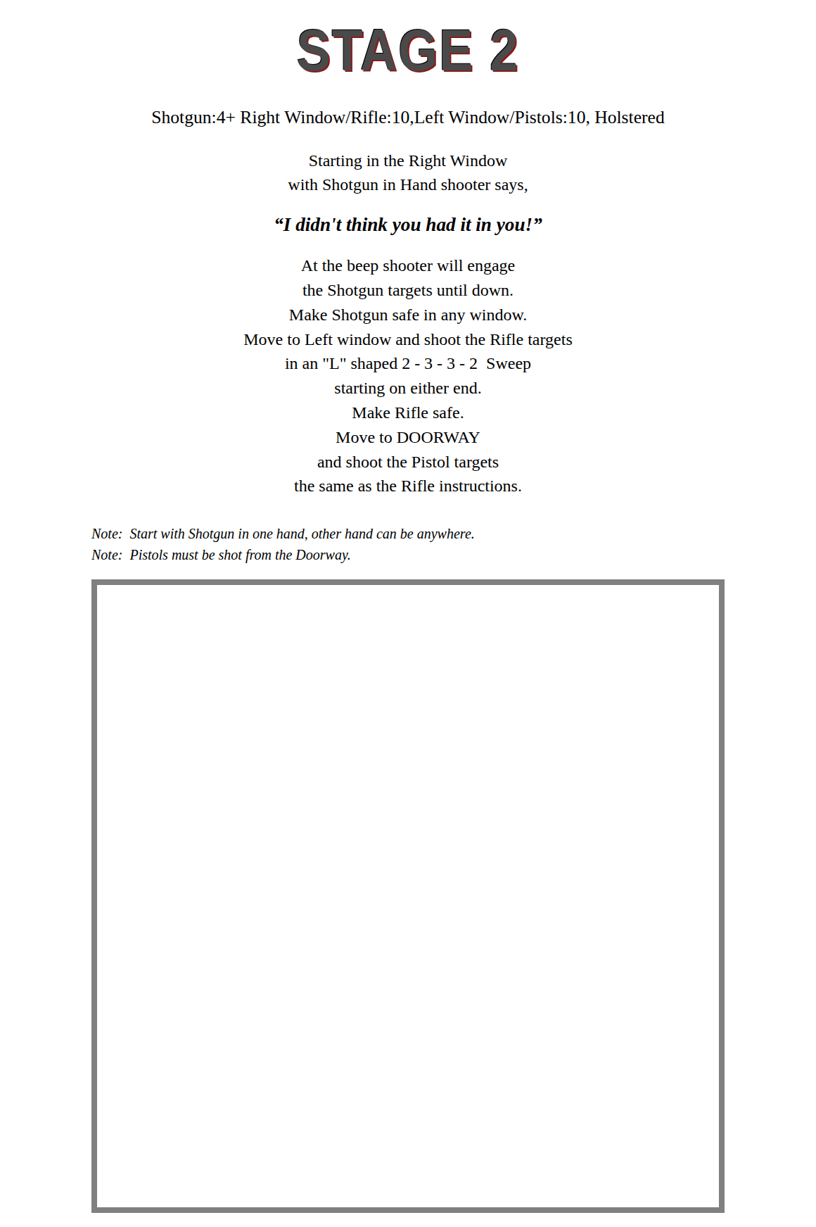STAGE 2
Shotgun:4+ Right Window/Rifle:10,Left Window/Pistols:10, Holstered
Starting in the Right Window
with Shotgun in Hand shooter says,
“I didn't think you had it in you!”
At the beep shooter will engage
the Shotgun targets until down.
Make Shotgun safe in any window.
Move to Left window and shoot the Rifle targets
in an "L" shaped 2 - 3 - 3 - 2 Sweep
starting on either end.
Make Rifle safe.
Move to DOORWAY
and shoot the Pistol targets
the same as the Rifle instructions.
Note: Start with Shotgun in one hand, other hand can be anywhere.
Note: Pistols must be shot from the Doorway.